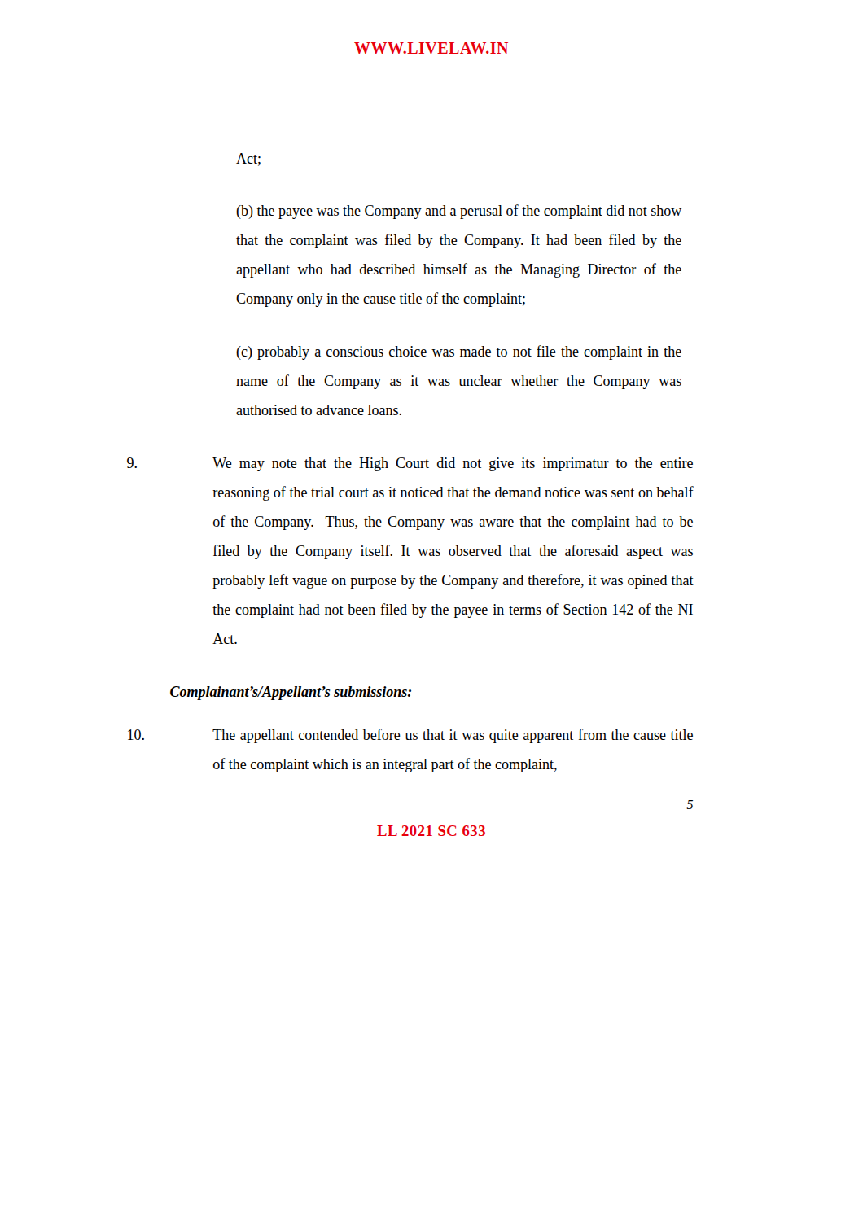WWW.LIVELAW.IN
Act;
(b) the payee was the Company and a perusal of the complaint did not show that the complaint was filed by the Company. It had been filed by the appellant who had described himself as the Managing Director of the Company only in the cause title of the complaint;
(c) probably a conscious choice was made to not file the complaint in the name of the Company as it was unclear whether the Company was authorised to advance loans.
9. We may note that the High Court did not give its imprimatur to the entire reasoning of the trial court as it noticed that the demand notice was sent on behalf of the Company. Thus, the Company was aware that the complaint had to be filed by the Company itself. It was observed that the aforesaid aspect was probably left vague on purpose by the Company and therefore, it was opined that the complaint had not been filed by the payee in terms of Section 142 of the NI Act.
Complainant’s/Appellant’s submissions:
10. The appellant contended before us that it was quite apparent from the cause title of the complaint which is an integral part of the complaint,
5
LL 2021 SC 633